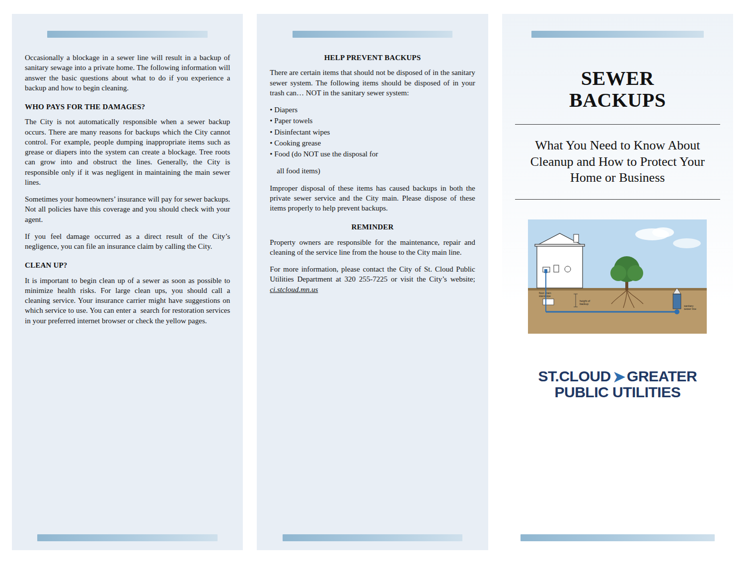Occasionally a blockage in a sewer line will result in a backup of sanitary sewage into a private home. The following information will answer the basic questions about what to do if you experience a backup and how to begin cleaning.
WHO PAYS FOR THE DAMAGES?
The City is not automatically responsible when a sewer backup occurs. There are many reasons for backups which the City cannot control. For example, people dumping inappropriate items such as grease or diapers into the system can create a blockage. Tree roots can grow into and obstruct the lines. Generally, the City is responsible only if it was negligent in maintaining the main sewer lines.
Sometimes your homeowners’ insurance will pay for sewer backups. Not all policies have this coverage and you should check with your agent.
If you feel damage occurred as a direct result of the City’s negligence, you can file an insurance claim by calling the City.
CLEAN UP?
It is important to begin clean up of a sewer as soon as possible to minimize health risks. For large clean ups, you should call a cleaning service. Your insurance carrier might have suggestions on which service to use. You can enter a search for restoration services in your preferred internet browser or check the yellow pages.
HELP PREVENT BACKUPS
There are certain items that should not be disposed of in the sanitary sewer system. The following items should be disposed of in your trash can… NOT in the sanitary sewer system:
Diapers
Paper towels
Disinfectant wipes
Cooking grease
Food (do NOT use the disposal for
all food items)
Improper disposal of these items has caused backups in both the private sewer service and the City main. Please dispose of these items properly to help prevent backups.
REMINDER
Property owners are responsible for the maintenance, repair and cleaning of the service line from the house to the City main line.
For more information, please contact the City of St. Cloud Public Utilities Department at 320 255-7225 or visit the City’s website; ci.stcloud.mn.us
SEWER
BACKUPS
What You Need to Know About Cleanup and How to Protect Your Home or Business
floor drain standpipe height of backup sanitary sewer line
ST.CLOUD➤GREATER
PUBLIC UTILITIES